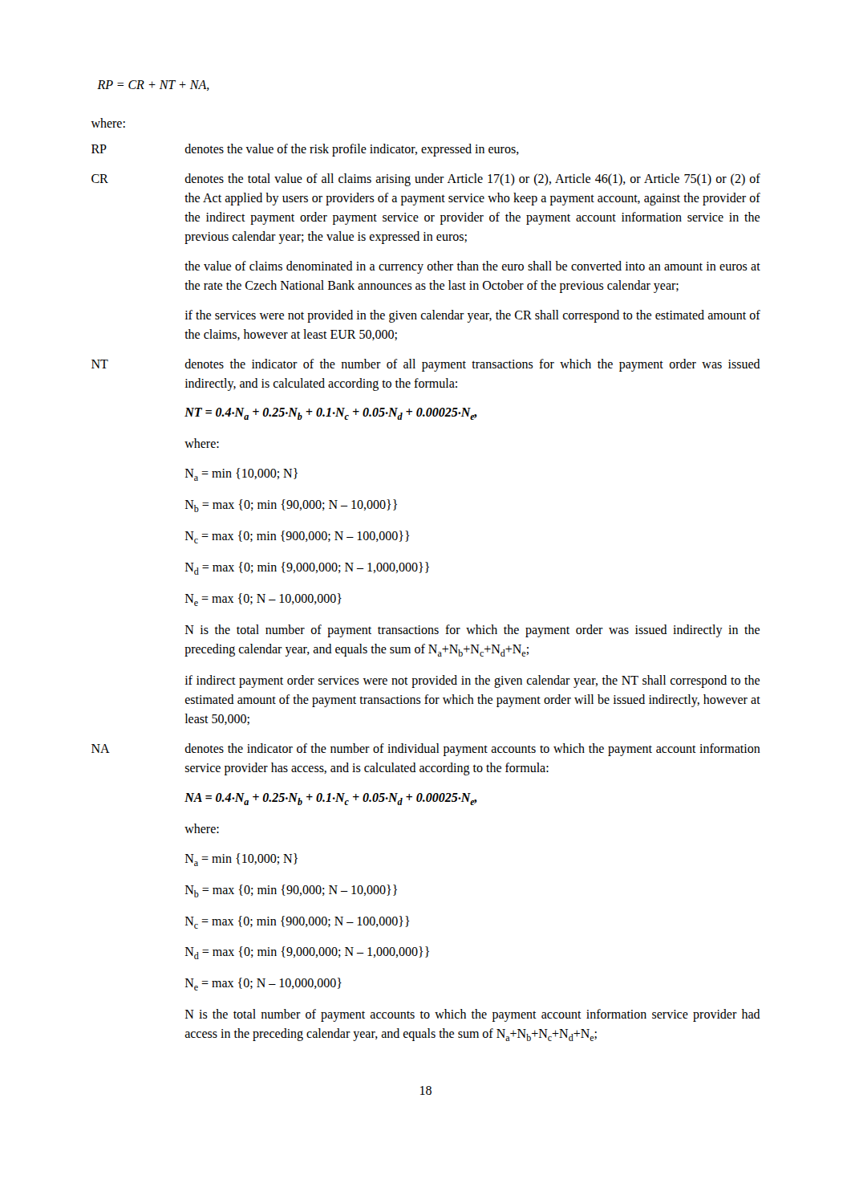RP = CR + NT + NA,
where:
| RP | denotes the value of the risk profile indicator, expressed in euros, |
| CR | denotes the total value of all claims arising under Article 17(1) or (2), Article 46(1), or Article 75(1) or (2) of the Act applied by users or providers of a payment service who keep a payment account, against the provider of the indirect payment order payment service or provider of the payment account information service in the previous calendar year; the value is expressed in euros; the value of claims denominated in a currency other than the euro shall be converted into an amount in euros at the rate the Czech National Bank announces as the last in October of the previous calendar year; if the services were not provided in the given calendar year, the CR shall correspond to the estimated amount of the claims, however at least EUR 50,000; |
| NT | denotes the indicator of the number of all payment transactions for which the payment order was issued indirectly, and is calculated according to the formula: NT = 0.4 · N a + 0.25 · N b + 0.1 · N c + 0.05 · N d + 0.00025 · N e , where: N a = min {10,000; N} N b = max {0; min {90,000; N – 10,000}} N c = max {0; min {900,000; N – 100,000}} N d = max {0; min {9,000,000; N – 1,000,000}} N e = max {0; N – 10,000,000} N is the total number of payment transactions for which the payment order was issued indirectly in the preceding calendar year, and equals the sum of N a +N b +N c +N d +N e ; if indirect payment order services were not provided in the given calendar year, the NT shall correspond to the estimated amount of the payment transactions for which the payment order will be issued indirectly, however at least 50,000; |
| NA | denotes the indicator of the number of individual payment accounts to which the payment account information service provider has access, and is calculated according to the formula: NA = 0.4 · N a + 0.25 · N b + 0.1 · N c + 0.05 · N d + 0.00025 · N e , where: N a = min {10,000; N} N b = max {0; min {90,000; N – 10,000}} N c = max {0; min {900,000; N – 100,000}} N d = max {0; min {9,000,000; N – 1,000,000}} N e = max {0; N – 10,000,000} N is the total number of payment accounts to which the payment account information service provider had access in the preceding calendar year, and equals the sum of N a +N b +N c +N d +N e ; |
18